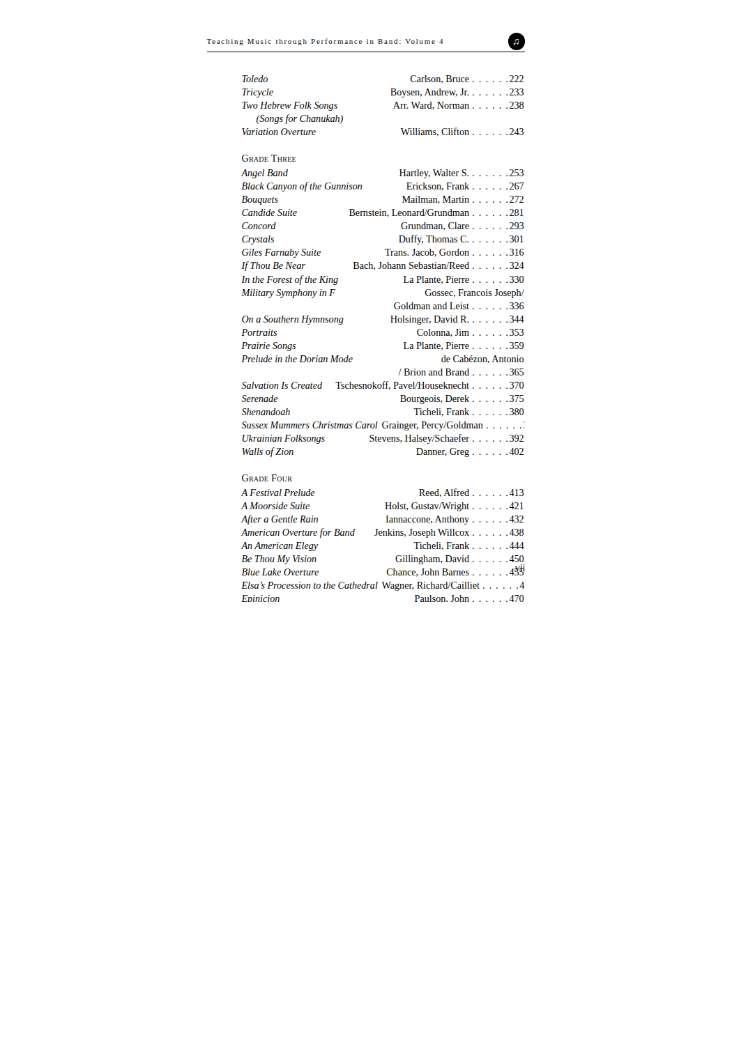Teaching Music through Performance in Band: Volume 4 ♫
Toledo Carlson, Bruce. . . . . . 222
Tricycle Boysen, Andrew, Jr.. . . . . . 233
Two Hebrew Folk Songs Arr. Ward, Norman. . . . . . 238
(Songs for Chanukah)
Variation Overture Williams, Clifton. . . . . . 243
Grade Three
Angel Band Hartley, Walter S.. . . . . . 253
Black Canyon of the Gunnison Erickson, Frank. . . . . . 267
Bouquets Mailman, Martin. . . . . . 272
Candide Suite Bernstein, Leonard/Grundman. . . . . . 281
Concord Grundman, Clare. . . . . . 293
Crystals Duffy, Thomas C.. . . . . . 301
Giles Farnaby Suite Trans. Jacob, Gordon. . . . . . 316
If Thou Be Near Bach, Johann Sebastian/Reed. . . . . . 324
In the Forest of the King La Plante, Pierre. . . . . . 330
Military Symphony in F Gossec, Francois Joseph/
Goldman and Leist. . . . . . 336
On a Southern Hymnsong Holsinger, David R.. . . . . . 344
Portraits Colonna, Jim. . . . . . 353
Prairie Songs La Plante, Pierre. . . . . . 359
Prelude in the Dorian Mode de Cabézon, Antonio
/ Brion and Brand. . . . . . 365
Salvation Is Created Tschesnokoff, Pavel/Houseknecht. . . . . . 370
Serenade Bourgeois, Derek. . . . . . 375
Shenandoah Ticheli, Frank. . . . . . 380
Sussex Mummers Christmas Carol Grainger, Percy/Goldman. . . . . . 388
Ukrainian Folksongs Stevens, Halsey/Schaefer. . . . . . 392
Walls of Zion Danner, Greg. . . . . . 402
Grade Four
A Festival Prelude Reed, Alfred. . . . . . 413
A Moorside Suite Holst, Gustav/Wright. . . . . . 421
After a Gentle Rain Iannaccone, Anthony. . . . . . 432
American Overture for Band Jenkins, Joseph Willcox. . . . . . 438
An American Elegy Ticheli, Frank. . . . . . 444
Be Thou My Vision Gillingham, David. . . . . . 450
Blue Lake Overture Chance, John Barnes. . . . . . 455
Elsa’s Procession to the Cathedral Wagner, Richard/Cailliet. . . . . . 462
Epinicion Paulson, John. . . . . . 470
Five Miniatures Turina, Joaquin. . . . . . 474
Folk Dances Shostakovich, Dmitri/Vakhutinskii. . . . . . 482
Handel in the Strand Grainger, Percy. . . . . . 487
Lullaby for Kirsten Bassett, Leslie. . . . . . 498
Morning Alleluias for the Winter Solstice Nelson, Ron. . . . . . 502
vii